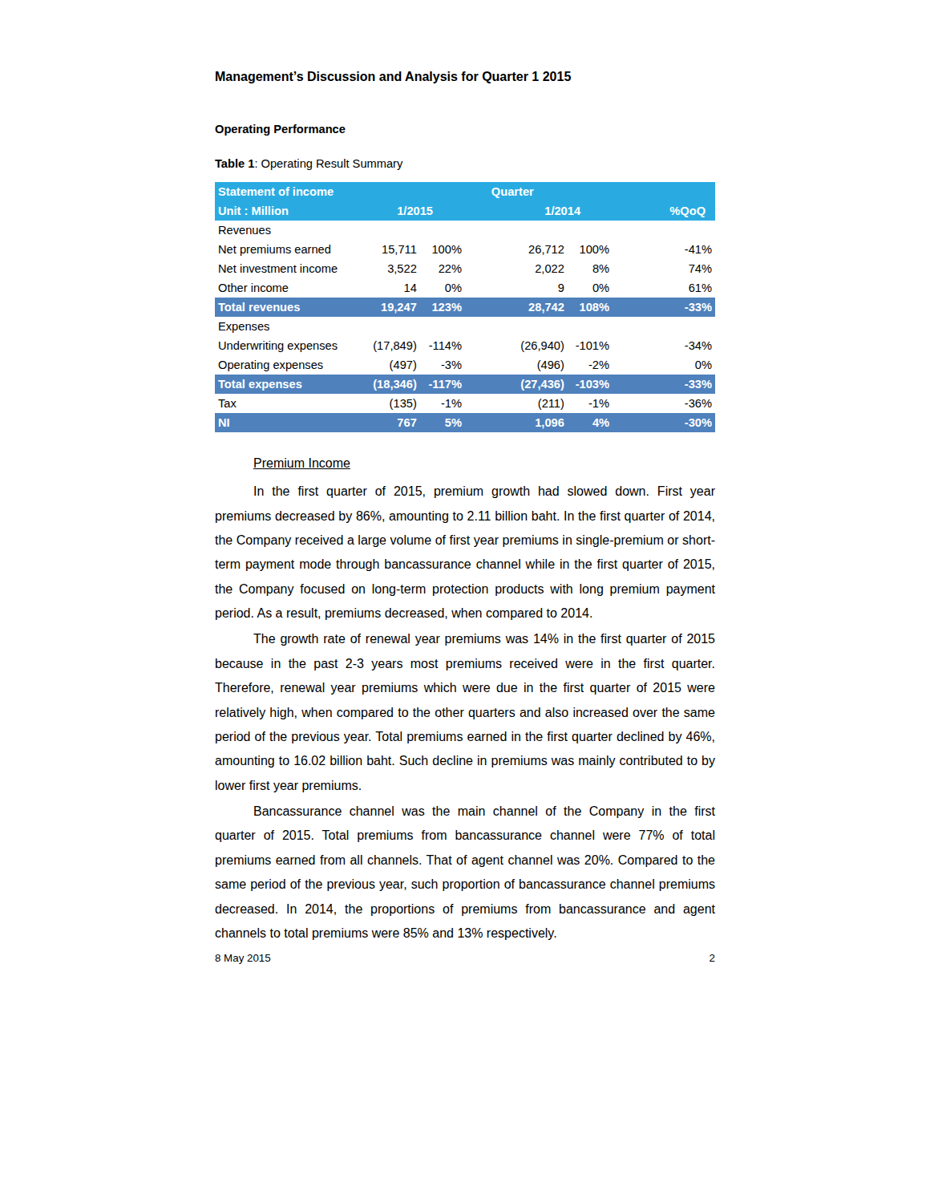Management’s Discussion and Analysis for Quarter 1 2015
Operating Performance
Table 1: Operating Result Summary
| Statement of income | Quarter | %QoQ |
| --- | --- | --- |
| Unit : Million | 1/2015 | | 1/2014 | |
| Revenues | | | | | | | |
| Net premiums earned | 15,711 | 100% | | 26,712 | 100% | | -41% |
| Net investment income | 3,522 | 22% | | 2,022 | 8% | | 74% |
| Other income | 14 | 0% | | 9 | 0% | | 61% |
| Total revenues | 19,247 | 123% | | 28,742 | 108% | | -33% |
| Expenses | | | | | | | |
| Underwriting expenses | (17,849) | -114% | | (26,940) | -101% | | -34% |
| Operating expenses | (497) | -3% | | (496) | -2% | | 0% |
| Total expenses | (18,346) | -117% | | (27,436) | -103% | | -33% |
| Tax | (135) | -1% | | (211) | -1% | | -36% |
| NI | 767 | 5% | | 1,096 | 4% | | -30% |
Premium Income
In the first quarter of 2015, premium growth had slowed down. First year premiums decreased by 86%, amounting to 2.11 billion baht. In the first quarter of 2014, the Company received a large volume of first year premiums in single-premium or short-term payment mode through bancassurance channel while in the first quarter of 2015, the Company focused on long-term protection products with long premium payment period. As a result, premiums decreased, when compared to 2014.
The growth rate of renewal year premiums was 14% in the first quarter of 2015 because in the past 2-3 years most premiums received were in the first quarter. Therefore, renewal year premiums which were due in the first quarter of 2015 were relatively high, when compared to the other quarters and also increased over the same period of the previous year. Total premiums earned in the first quarter declined by 46%, amounting to 16.02 billion baht. Such decline in premiums was mainly contributed to by lower first year premiums.
Bancassurance channel was the main channel of the Company in the first quarter of 2015. Total premiums from bancassurance channel were 77% of total premiums earned from all channels. That of agent channel was 20%. Compared to the same period of the previous year, such proportion of bancassurance channel premiums decreased. In 2014, the proportions of premiums from bancassurance and agent channels to total premiums were 85% and 13% respectively.
8 May 2015 2